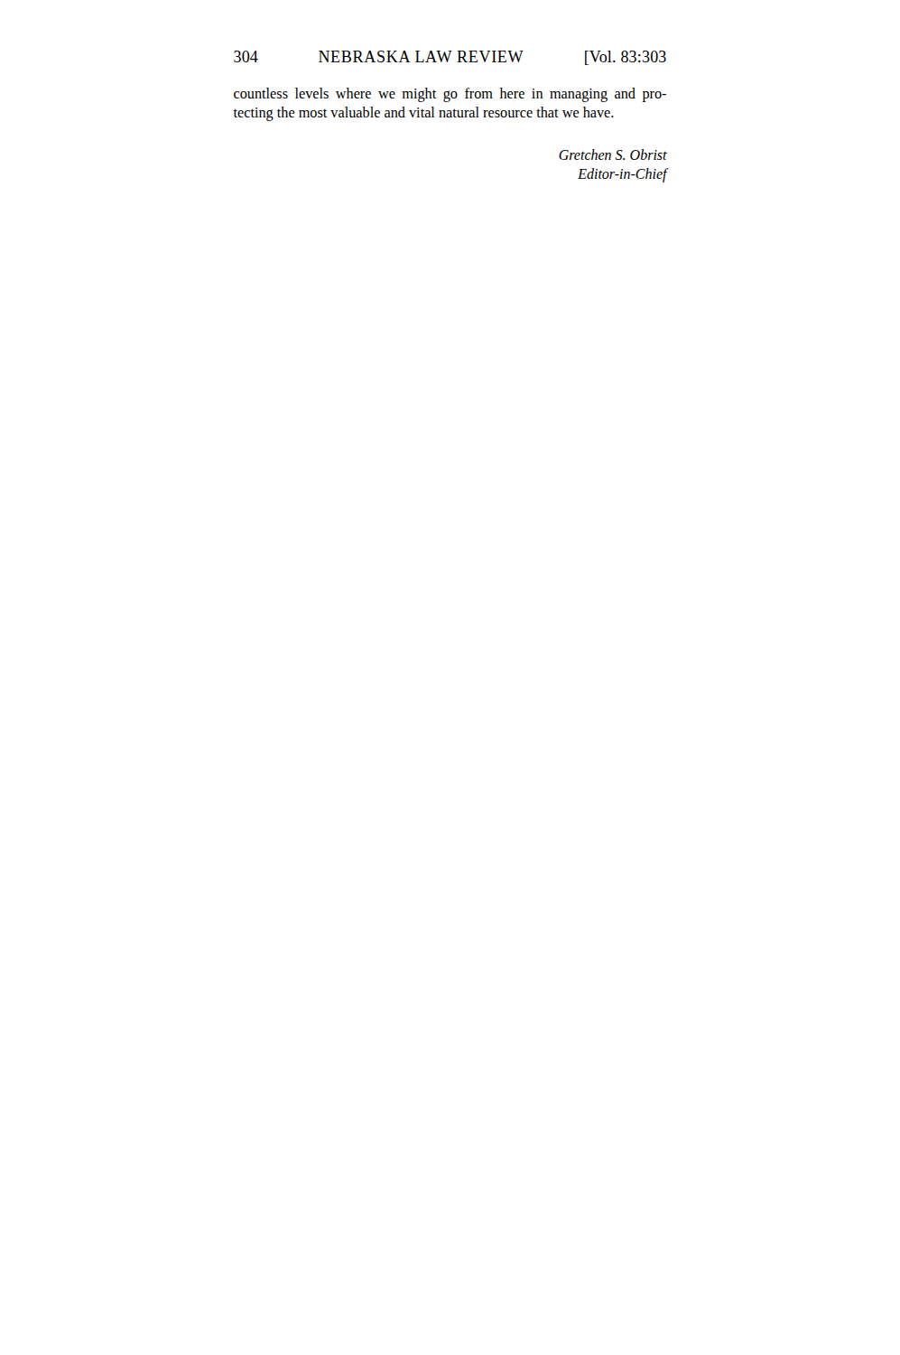304 Nebraska Law Review [Vol. 83:303
countless levels where we might go from here in managing and pro­tecting the most valuable and vital natural resource that we have.
Gretchen S. Obrist Editor-in-Chief